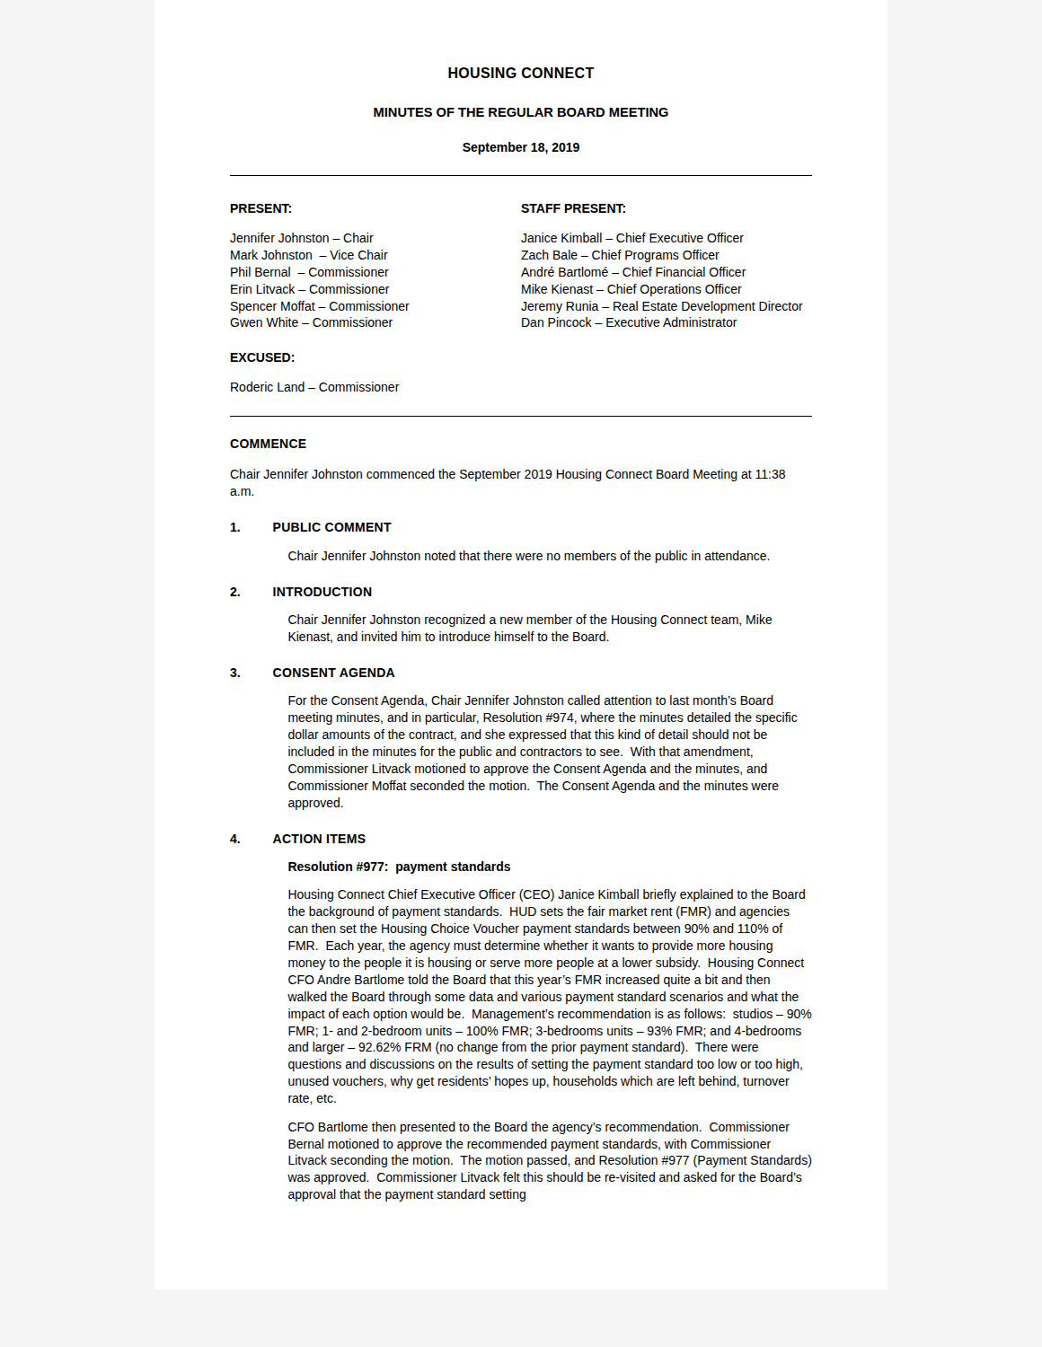HOUSING CONNECT
MINUTES OF THE REGULAR BOARD MEETING
September 18, 2019
| PRESENT: Jennifer Johnston – Chair Mark Johnston – Vice Chair Phil Bernal – Commissioner Erin Litvack – Commissioner Spencer Moffat – Commissioner Gwen White – Commissioner | STAFF PRESENT: Janice Kimball – Chief Executive Officer Zach Bale – Chief Programs Officer André Bartlomé – Chief Financial Officer Mike Kienast – Chief Operations Officer Jeremy Runia – Real Estate Development Director Dan Pincock – Executive Administrator |
EXCUSED:
Roderic Land – Commissioner
COMMENCE
Chair Jennifer Johnston commenced the September 2019 Housing Connect Board Meeting at 11:38 a.m.
1. PUBLIC COMMENT
Chair Jennifer Johnston noted that there were no members of the public in attendance.
2. INTRODUCTION
Chair Jennifer Johnston recognized a new member of the Housing Connect team, Mike Kienast, and invited him to introduce himself to the Board.
3. CONSENT AGENDA
For the Consent Agenda, Chair Jennifer Johnston called attention to last month’s Board meeting minutes, and in particular, Resolution #974, where the minutes detailed the specific dollar amounts of the contract, and she expressed that this kind of detail should not be included in the minutes for the public and contractors to see. With that amendment, Commissioner Litvack motioned to approve the Consent Agenda and the minutes, and Commissioner Moffat seconded the motion. The Consent Agenda and the minutes were approved.
4. ACTION ITEMS
Resolution #977: payment standards
Housing Connect Chief Executive Officer (CEO) Janice Kimball briefly explained to the Board the background of payment standards. HUD sets the fair market rent (FMR) and agencies can then set the Housing Choice Voucher payment standards between 90% and 110% of FMR. Each year, the agency must determine whether it wants to provide more housing money to the people it is housing or serve more people at a lower subsidy. Housing Connect CFO Andre Bartlome told the Board that this year’s FMR increased quite a bit and then walked the Board through some data and various payment standard scenarios and what the impact of each option would be. Management’s recommendation is as follows: studios – 90% FMR; 1- and 2-bedroom units – 100% FMR; 3-bedrooms units – 93% FMR; and 4-bedrooms and larger – 92.62% FRM (no change from the prior payment standard). There were questions and discussions on the results of setting the payment standard too low or too high, unused vouchers, why get residents’ hopes up, households which are left behind, turnover rate, etc.
CFO Bartlome then presented to the Board the agency’s recommendation. Commissioner Bernal motioned to approve the recommended payment standards, with Commissioner Litvack seconding the motion. The motion passed, and Resolution #977 (Payment Standards) was approved. Commissioner Litvack felt this should be re-visited and asked for the Board’s approval that the payment standard setting